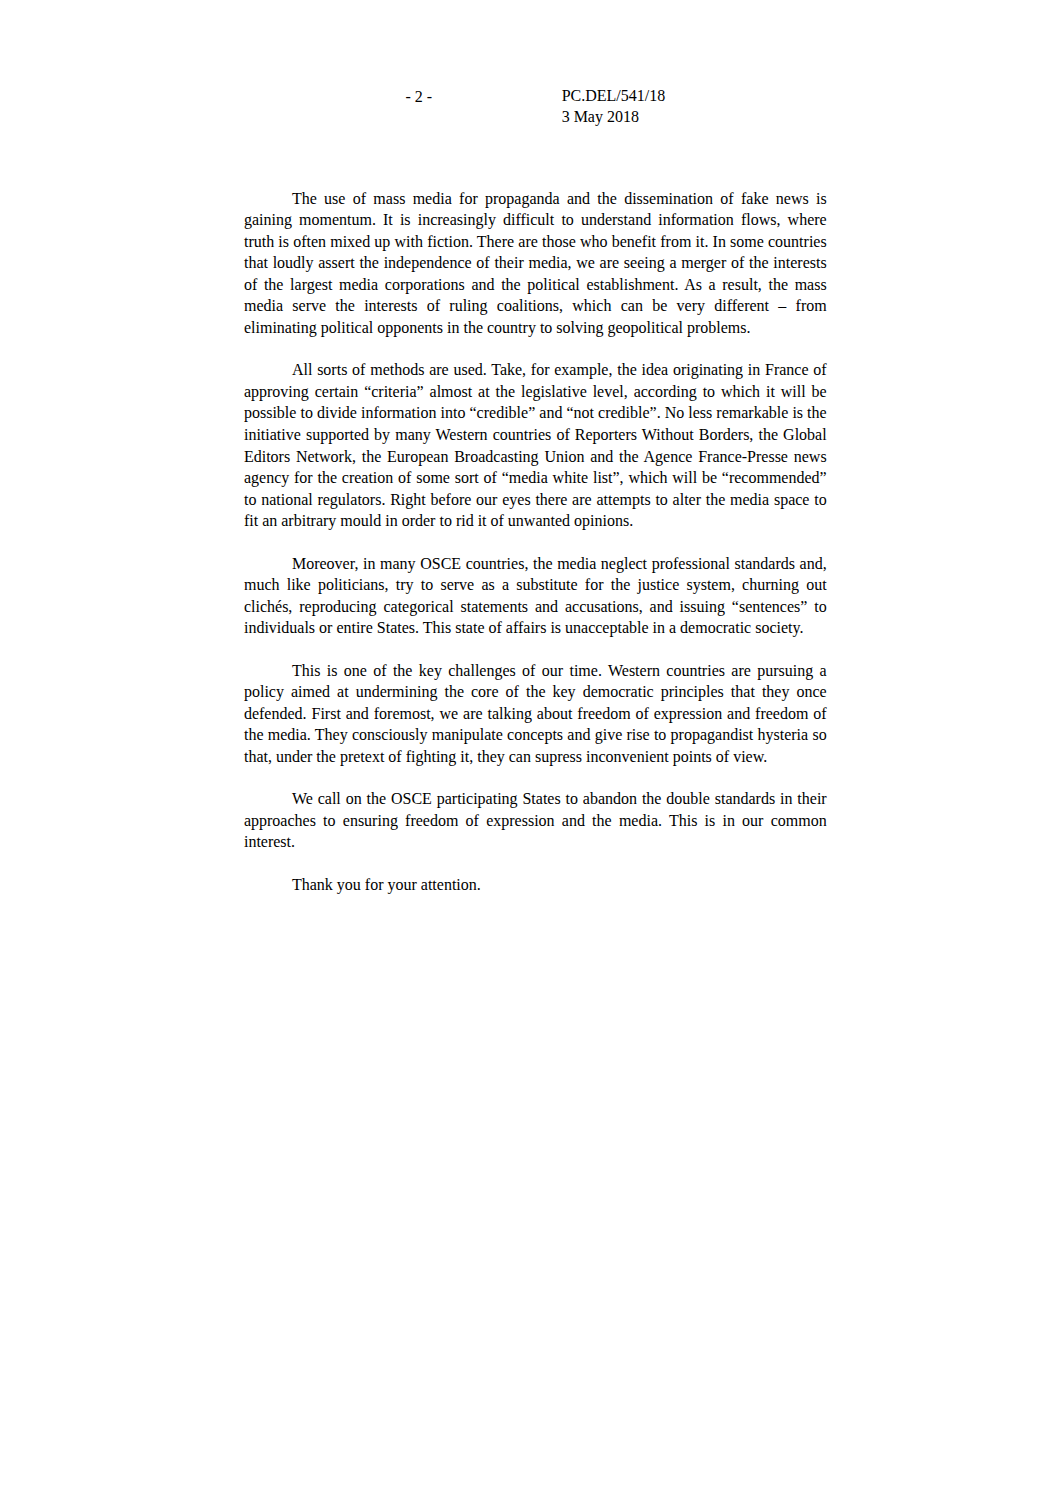- 2 -
PC.DEL/541/18
3 May 2018
The use of mass media for propaganda and the dissemination of fake news is gaining momentum. It is increasingly difficult to understand information flows, where truth is often mixed up with fiction. There are those who benefit from it. In some countries that loudly assert the independence of their media, we are seeing a merger of the interests of the largest media corporations and the political establishment. As a result, the mass media serve the interests of ruling coalitions, which can be very different – from eliminating political opponents in the country to solving geopolitical problems.
All sorts of methods are used. Take, for example, the idea originating in France of approving certain “criteria” almost at the legislative level, according to which it will be possible to divide information into “credible” and “not credible”. No less remarkable is the initiative supported by many Western countries of Reporters Without Borders, the Global Editors Network, the European Broadcasting Union and the Agence France-Presse news agency for the creation of some sort of “media white list”, which will be “recommended” to national regulators. Right before our eyes there are attempts to alter the media space to fit an arbitrary mould in order to rid it of unwanted opinions.
Moreover, in many OSCE countries, the media neglect professional standards and, much like politicians, try to serve as a substitute for the justice system, churning out clichés, reproducing categorical statements and accusations, and issuing “sentences” to individuals or entire States. This state of affairs is unacceptable in a democratic society.
This is one of the key challenges of our time. Western countries are pursuing a policy aimed at undermining the core of the key democratic principles that they once defended. First and foremost, we are talking about freedom of expression and freedom of the media. They consciously manipulate concepts and give rise to propagandist hysteria so that, under the pretext of fighting it, they can supress inconvenient points of view.
We call on the OSCE participating States to abandon the double standards in their approaches to ensuring freedom of expression and the media. This is in our common interest.
Thank you for your attention.